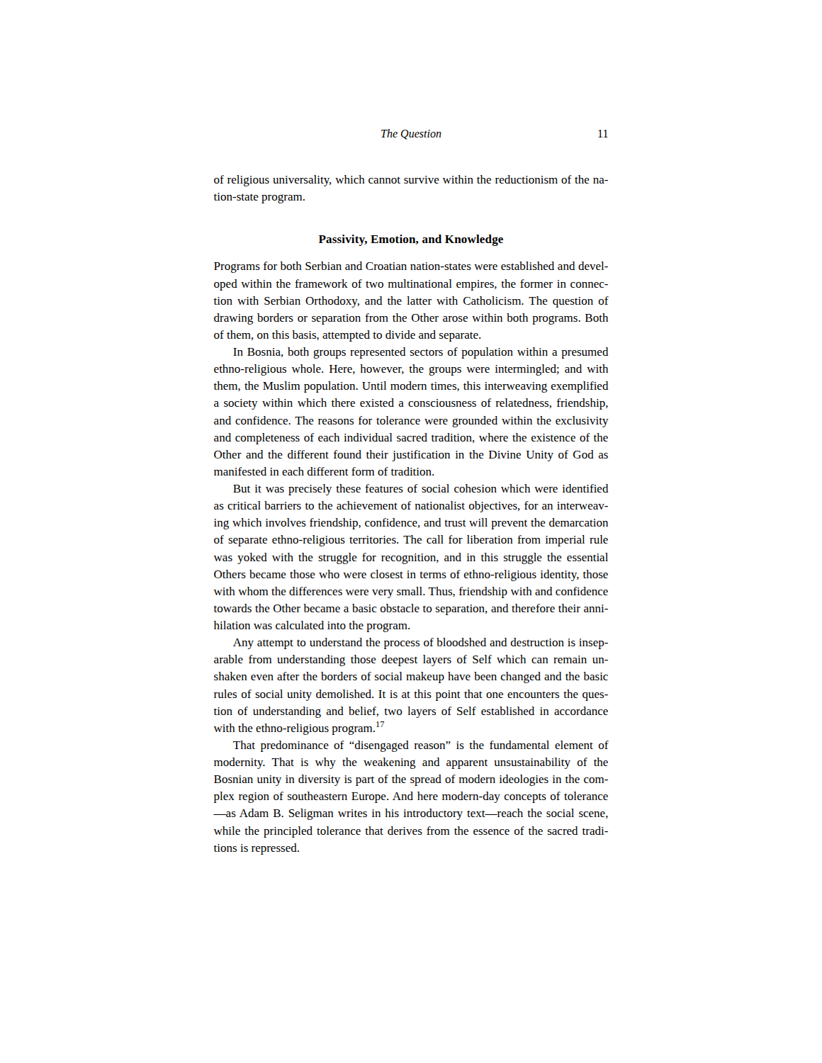The Question 11
of religious universality, which cannot survive within the reductionism of the nation-state program.
Passivity, Emotion, and Knowledge
Programs for both Serbian and Croatian nation-states were established and developed within the framework of two multinational empires, the former in connection with Serbian Orthodoxy, and the latter with Catholicism. The question of drawing borders or separation from the Other arose within both programs. Both of them, on this basis, attempted to divide and separate.
In Bosnia, both groups represented sectors of population within a presumed ethno-religious whole. Here, however, the groups were intermingled; and with them, the Muslim population. Until modern times, this interweaving exemplified a society within which there existed a consciousness of relatedness, friendship, and confidence. The reasons for tolerance were grounded within the exclusivity and completeness of each individual sacred tradition, where the existence of the Other and the different found their justification in the Divine Unity of God as manifested in each different form of tradition.
But it was precisely these features of social cohesion which were identified as critical barriers to the achievement of nationalist objectives, for an interweaving which involves friendship, confidence, and trust will prevent the demarcation of separate ethno-religious territories. The call for liberation from imperial rule was yoked with the struggle for recognition, and in this struggle the essential Others became those who were closest in terms of ethno-religious identity, those with whom the differences were very small. Thus, friendship with and confidence towards the Other became a basic obstacle to separation, and therefore their annihilation was calculated into the program.
Any attempt to understand the process of bloodshed and destruction is inseparable from understanding those deepest layers of Self which can remain unshaken even after the borders of social makeup have been changed and the basic rules of social unity demolished. It is at this point that one encounters the question of understanding and belief, two layers of Self established in accordance with the ethno-religious program.17
That predominance of “disengaged reason” is the fundamental element of modernity. That is why the weakening and apparent unsustainability of the Bosnian unity in diversity is part of the spread of modern ideologies in the complex region of southeastern Europe. And here modern-day concepts of tolerance—as Adam B. Seligman writes in his introductory text—reach the social scene, while the principled tolerance that derives from the essence of the sacred traditions is repressed.